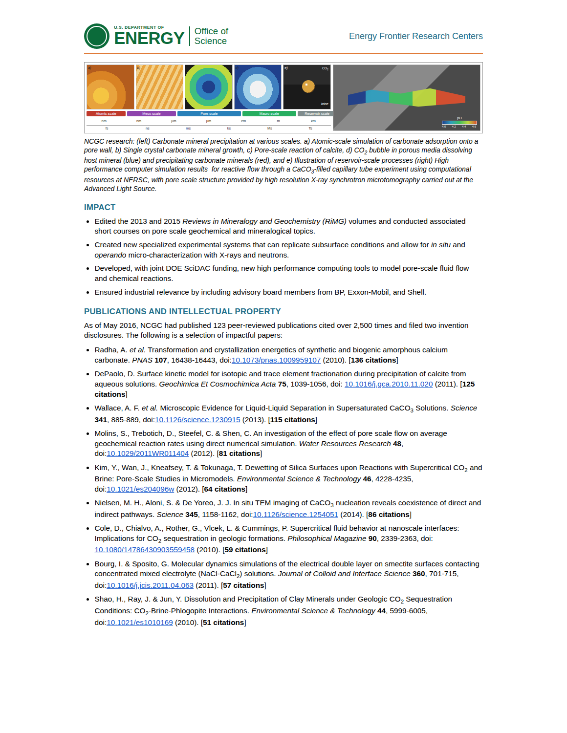U.S. Department of
ENERGY
Office of
Science
Energy Frontier Research Centers
a)
b)
c)
d)
e) CO2 brine
Atomic-scale
Meso-scale
Pore-scale
Macro-scale
Reservoir-scale
nm nm µm µm cm mkm
fs ns ms ks Ms Ts
pH
4.04.24.44.6
NCGC research: (left) Carbonate mineral precipitation at various scales. a) Atomic-scale simulation of carbonate adsorption onto a pore wall, b) Single crystal carbonate mineral growth, c) Pore-scale reaction of calcite, d) CO2 bubble in porous media dissolving host mineral (blue) and precipitating carbonate minerals (red), and e) Illustration of reservoir-scale processes (right) High performance computer simulation results for reactive flow through a CaCO3-filled capillary tube experiment using computational resources at NERSC, with pore scale structure provided by high resolution X-ray synchrotron microtomography carried out at the Advanced Light Source.
Impact
Edited the 2013 and 2015 Reviews in Mineralogy and Geochemistry (RiMG) volumes and conducted associated short courses on pore scale geochemical and mineralogical topics.
Created new specialized experimental systems that can replicate subsurface conditions and allow for in situ and operando micro-characterization with X-rays and neutrons.
Developed, with joint DOE SciDAC funding, new high performance computing tools to model pore-scale fluid flow and chemical reactions.
Ensured industrial relevance by including advisory board members from BP, Exxon-Mobil, and Shell.
Publications and Intellectual Property
As of May 2016, NCGC had published 123 peer-reviewed publications cited over 2,500 times and filed two invention disclosures. The following is a selection of impactful papers:
Radha, A. et al. Transformation and crystallization energetics of synthetic and biogenic amorphous calcium carbonate. PNAS 107, 16438-16443, doi:10.1073/pnas.1009959107 (2010). [136 citations]
DePaolo, D. Surface kinetic model for isotopic and trace element fractionation during precipitation of calcite from aqueous solutions. Geochimica Et Cosmochimica Acta 75, 1039-1056, doi: 10.1016/j.gca.2010.11.020 (2011). [125 citations]
Wallace, A. F. et al. Microscopic Evidence for Liquid-Liquid Separation in Supersaturated CaCO3 Solutions. Science 341, 885-889, doi:10.1126/science.1230915 (2013). [115 citations]
Molins, S., Trebotich, D., Steefel, C. & Shen, C. An investigation of the effect of pore scale flow on average geochemical reaction rates using direct numerical simulation. Water Resources Research 48, doi:10.1029/2011WR011404 (2012). [81 citations]
Kim, Y., Wan, J., Kneafsey, T. & Tokunaga, T. Dewetting of Silica Surfaces upon Reactions with Supercritical CO2 and Brine: Pore-Scale Studies in Micromodels. Environmental Science & Technology 46, 4228-4235, doi:10.1021/es204096w (2012). [64 citations]
Nielsen, M. H., Aloni, S. & De Yoreo, J. J. In situ TEM imaging of CaCO3 nucleation reveals coexistence of direct and indirect pathways. Science 345, 1158-1162, doi:10.1126/science.1254051 (2014). [86 citations]
Cole, D., Chialvo, A., Rother, G., Vlcek, L. & Cummings, P. Supercritical fluid behavior at nanoscale interfaces: Implications for CO2 sequestration in geologic formations. Philosophical Magazine 90, 2339-2363, doi: 10.1080/14786430903559458 (2010). [59 citations]
Bourg, I. & Sposito, G. Molecular dynamics simulations of the electrical double layer on smectite surfaces contacting concentrated mixed electrolyte (NaCl-CaCl2) solutions. Journal of Colloid and Interface Science 360, 701-715, doi:10.1016/j.jcis.2011.04.063 (2011). [57 citations]
Shao, H., Ray, J. & Jun, Y. Dissolution and Precipitation of Clay Minerals under Geologic CO2 Sequestration Conditions: CO2-Brine-Phlogopite Interactions. Environmental Science & Technology 44, 5999-6005, doi:10.1021/es1010169 (2010). [51 citations]